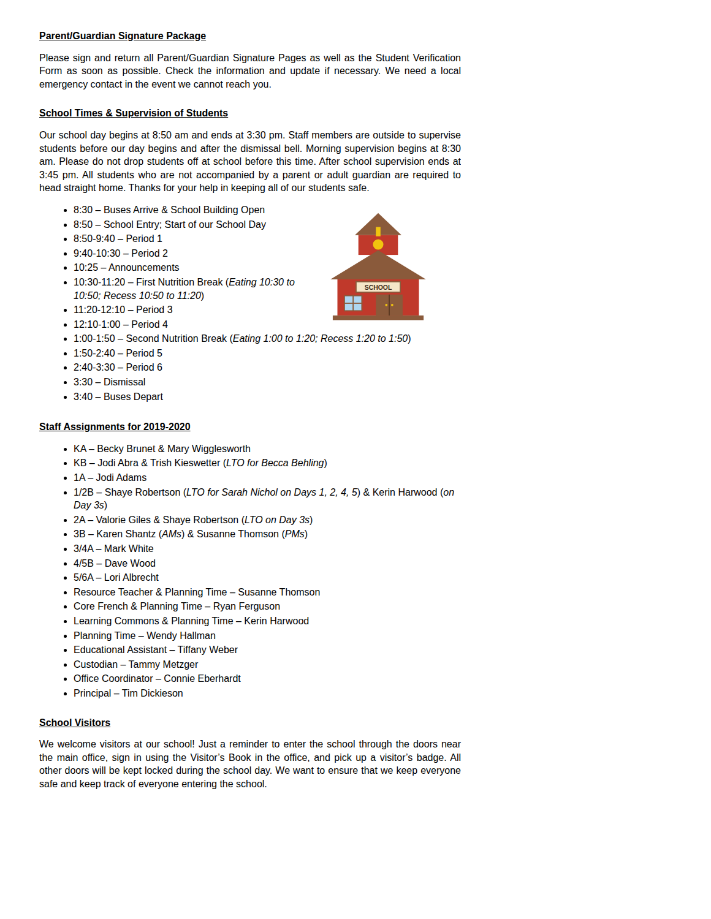Parent/Guardian Signature Package
Please sign and return all Parent/Guardian Signature Pages as well as the Student Verification Form as soon as possible. Check the information and update if necessary. We need a local emergency contact in the event we cannot reach you.
School Times & Supervision of Students
Our school day begins at 8:50 am and ends at 3:30 pm. Staff members are outside to supervise students before our day begins and after the dismissal bell. Morning supervision begins at 8:30 am. Please do not drop students off at school before this time. After school supervision ends at 3:45 pm. All students who are not accompanied by a parent or adult guardian are required to head straight home. Thanks for your help in keeping all of our students safe.
SCHOOL
8:30 – Buses Arrive & School Building Open
8:50 – School Entry; Start of our School Day
8:50-9:40 – Period 1
9:40-10:30 – Period 2
10:25 – Announcements
10:30-11:20 – First Nutrition Break (Eating 10:30 to 10:50; Recess 10:50 to 11:20)
11:20-12:10 – Period 3
12:10-1:00 – Period 4
1:00-1:50 – Second Nutrition Break (Eating 1:00 to 1:20; Recess 1:20 to 1:50)
1:50-2:40 – Period 5
2:40-3:30 – Period 6
3:30 – Dismissal
3:40 – Buses Depart
Staff Assignments for 2019-2020
KA – Becky Brunet & Mary Wigglesworth
KB – Jodi Abra & Trish Kieswetter (LTO for Becca Behling)
1A – Jodi Adams
1/2B – Shaye Robertson (LTO for Sarah Nichol on Days 1, 2, 4, 5) & Kerin Harwood (on Day 3s)
2A – Valorie Giles & Shaye Robertson (LTO on Day 3s)
3B – Karen Shantz (AMs) & Susanne Thomson (PMs)
3/4A – Mark White
4/5B – Dave Wood
5/6A – Lori Albrecht
Resource Teacher & Planning Time – Susanne Thomson
Core French & Planning Time – Ryan Ferguson
Learning Commons & Planning Time – Kerin Harwood
Planning Time – Wendy Hallman
Educational Assistant – Tiffany Weber
Custodian – Tammy Metzger
Office Coordinator – Connie Eberhardt
Principal – Tim Dickieson
School Visitors
We welcome visitors at our school! Just a reminder to enter the school through the doors near the main office, sign in using the Visitor’s Book in the office, and pick up a visitor’s badge. All other doors will be kept locked during the school day. We want to ensure that we keep everyone safe and keep track of everyone entering the school.